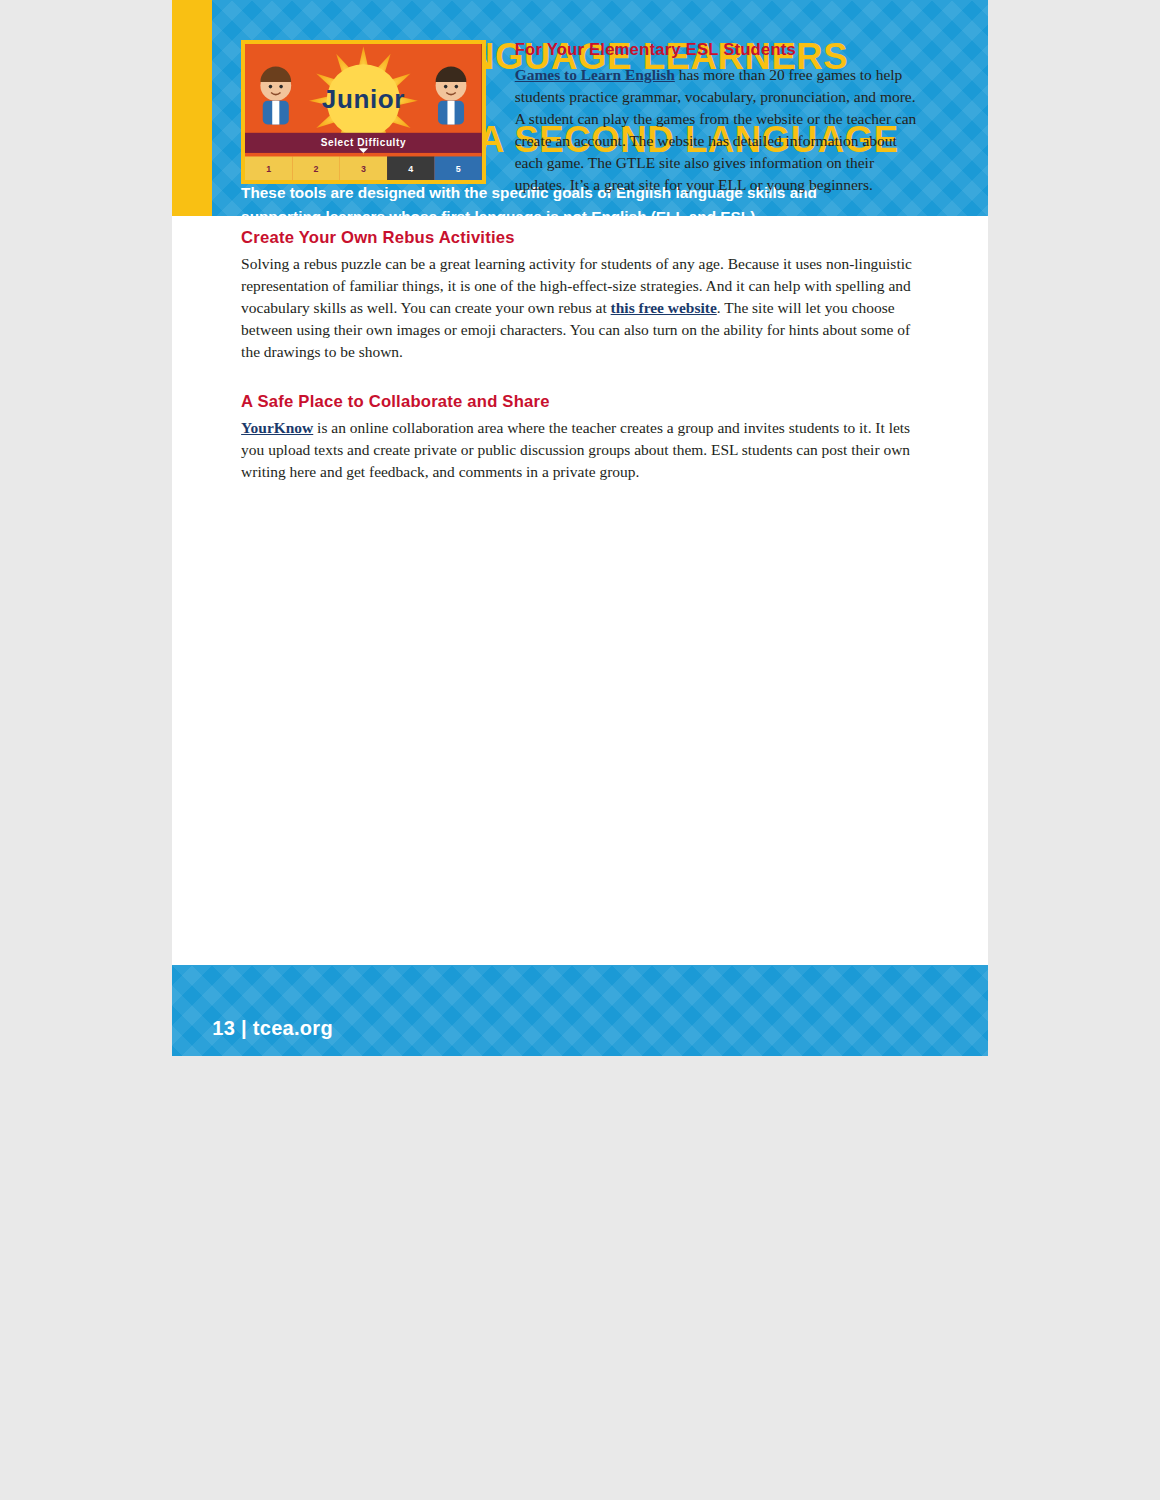English Language Learners and
English as a Second Language
These tools are designed with the specific goals of English language skills and supporting learners whose first language is not English (ELL and ESL).
Junior Select Difficulty 1 2 3 4 5
For Your Elementary ESL Students
Games to Learn English has more than 20 free games to help students practice grammar, vocabulary, pronunciation, and more. A student can play the games from the website or the teacher can create an account. The website has detailed information about each game. The GTLE site also gives information on their updates. It’s a great site for your ELL or young beginners.
Create Your Own Rebus Activities
Solving a rebus puzzle can be a great learning activity for students of any age. Because it uses non-linguistic representation of familiar things, it is one of the high-effect-size strategies. And it can help with spelling and vocabulary skills as well. You can create your own rebus at this free website. The site will let you choose between using their own images or emoji characters. You can also turn on the ability for hints about some of the drawings to be shown.
A Safe Place to Collaborate and Share
YourKnow is an online collaboration area where the teacher creates a group and invites students to it. It lets you upload texts and create private or public discussion groups about them. ESL students can post their own writing here and get feedback, and comments in a private group.
13 | tcea.org